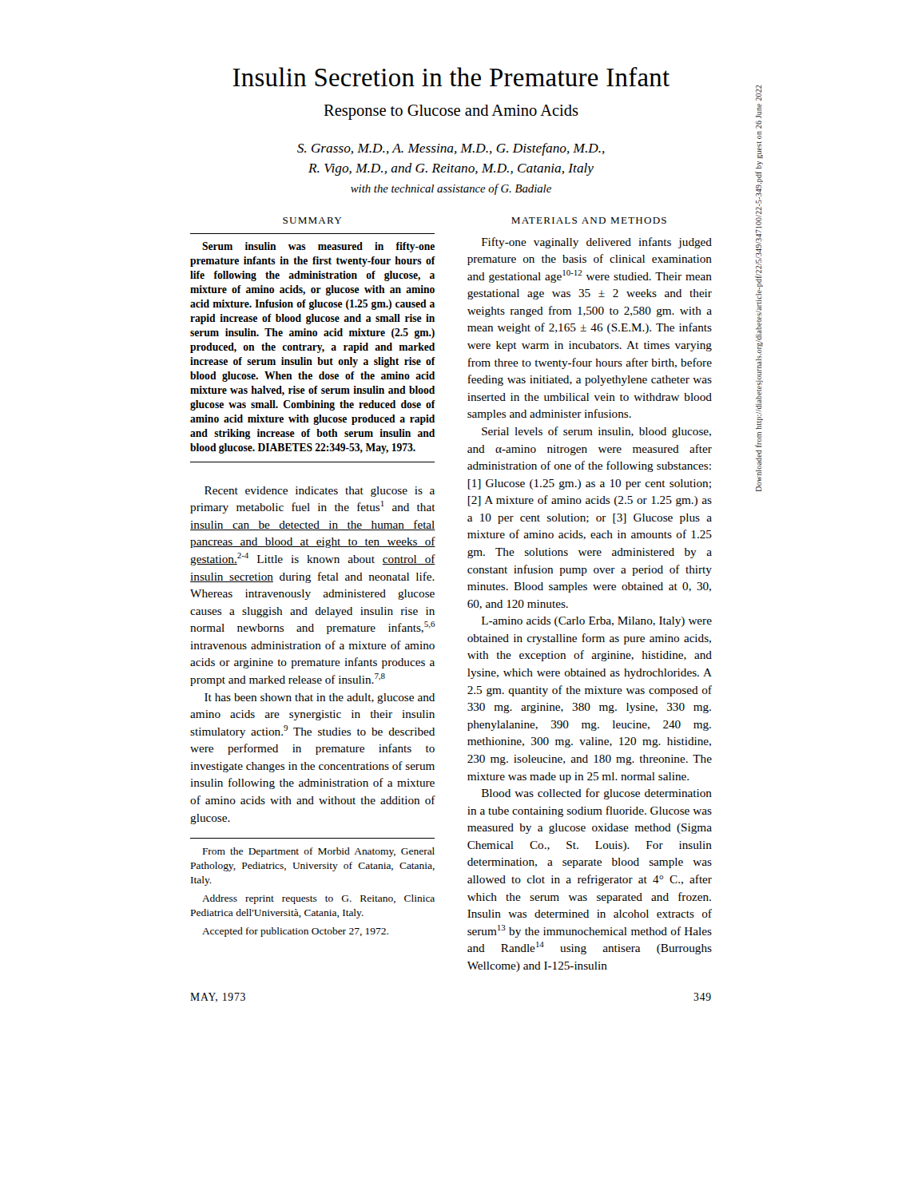Downloaded from http://diabetesjournals.org/diabetes/article-pdf/22/5/349/347100/22-5-349.pdf by guest on 26 June 2022
Insulin Secretion in the Premature Infant
Response to Glucose and Amino Acids
S. Grasso, M.D., A. Messina, M.D., G. Distefano, M.D.,
R. Vigo, M.D., and G. Reitano, M.D., Catania, Italy
with the technical assistance of G. Badiale
SUMMARY
Serum insulin was measured in fifty-one premature infants in the first twenty-four hours of life following the administration of glucose, a mixture of amino acids, or glucose with an amino acid mixture. Infusion of glucose (1.25 gm.) caused a rapid increase of blood glucose and a small rise in serum insulin. The amino acid mixture (2.5 gm.) produced, on the contrary, a rapid and marked increase of serum insulin but only a slight rise of blood glucose. When the dose of the amino acid mixture was halved, rise of serum insulin and blood glucose was small. Combining the reduced dose of amino acid mixture with glucose produced a rapid and striking increase of both serum insulin and blood glucose. DIABETES 22:349-53, May, 1973.
Recent evidence indicates that glucose is a primary metabolic fuel in the fetus1 and that insulin can be detected in the human fetal pancreas and blood at eight to ten weeks of gestation.2-4 Little is known about control of insulin secretion during fetal and neonatal life. Whereas intravenously administered glucose causes a sluggish and delayed insulin rise in normal newborns and premature infants,5,6 intravenous administration of a mixture of amino acids or arginine to premature infants produces a prompt and marked release of insulin.7,8
It has been shown that in the adult, glucose and amino acids are synergistic in their insulin stimulatory action.9 The studies to be described were performed in premature infants to investigate changes in the concentrations of serum insulin following the administration of a mixture of amino acids with and without the addition of glucose.
From the Department of Morbid Anatomy, General Pathology, Pediatrics, University of Catania, Catania, Italy.
Address reprint requests to G. Reitano, Clinica Pediatrica dell'Università, Catania, Italy.
Accepted for publication October 27, 1972.
MATERIALS AND METHODS
Fifty-one vaginally delivered infants judged premature on the basis of clinical examination and gestational age10-12 were studied. Their mean gestational age was 35 ± 2 weeks and their weights ranged from 1,500 to 2,580 gm. with a mean weight of 2,165 ± 46 (S.E.M.). The infants were kept warm in incubators. At times varying from three to twenty-four hours after birth, before feeding was initiated, a polyethylene catheter was inserted in the umbilical vein to withdraw blood samples and administer infusions.
Serial levels of serum insulin, blood glucose, and α-amino nitrogen were measured after administration of one of the following substances: [1] Glucose (1.25 gm.) as a 10 per cent solution; [2] A mixture of amino acids (2.5 or 1.25 gm.) as a 10 per cent solution; or [3] Glucose plus a mixture of amino acids, each in amounts of 1.25 gm. The solutions were administered by a constant infusion pump over a period of thirty minutes. Blood samples were obtained at 0, 30, 60, and 120 minutes.
L-amino acids (Carlo Erba, Milano, Italy) were obtained in crystalline form as pure amino acids, with the exception of arginine, histidine, and lysine, which were obtained as hydrochlorides. A 2.5 gm. quantity of the mixture was composed of 330 mg. arginine, 380 mg. lysine, 330 mg. phenylalanine, 390 mg. leucine, 240 mg. methionine, 300 mg. valine, 120 mg. histidine, 230 mg. isoleucine, and 180 mg. threonine. The mixture was made up in 25 ml. normal saline.
Blood was collected for glucose determination in a tube containing sodium fluoride. Glucose was measured by a glucose oxidase method (Sigma Chemical Co., St. Louis). For insulin determination, a separate blood sample was allowed to clot in a refrigerator at 4° C., after which the serum was separated and frozen. Insulin was determined in alcohol extracts of serum13 by the immunochemical method of Hales and Randle14 using antisera (Burroughs Wellcome) and I-125-insulin
MAY, 1973 349